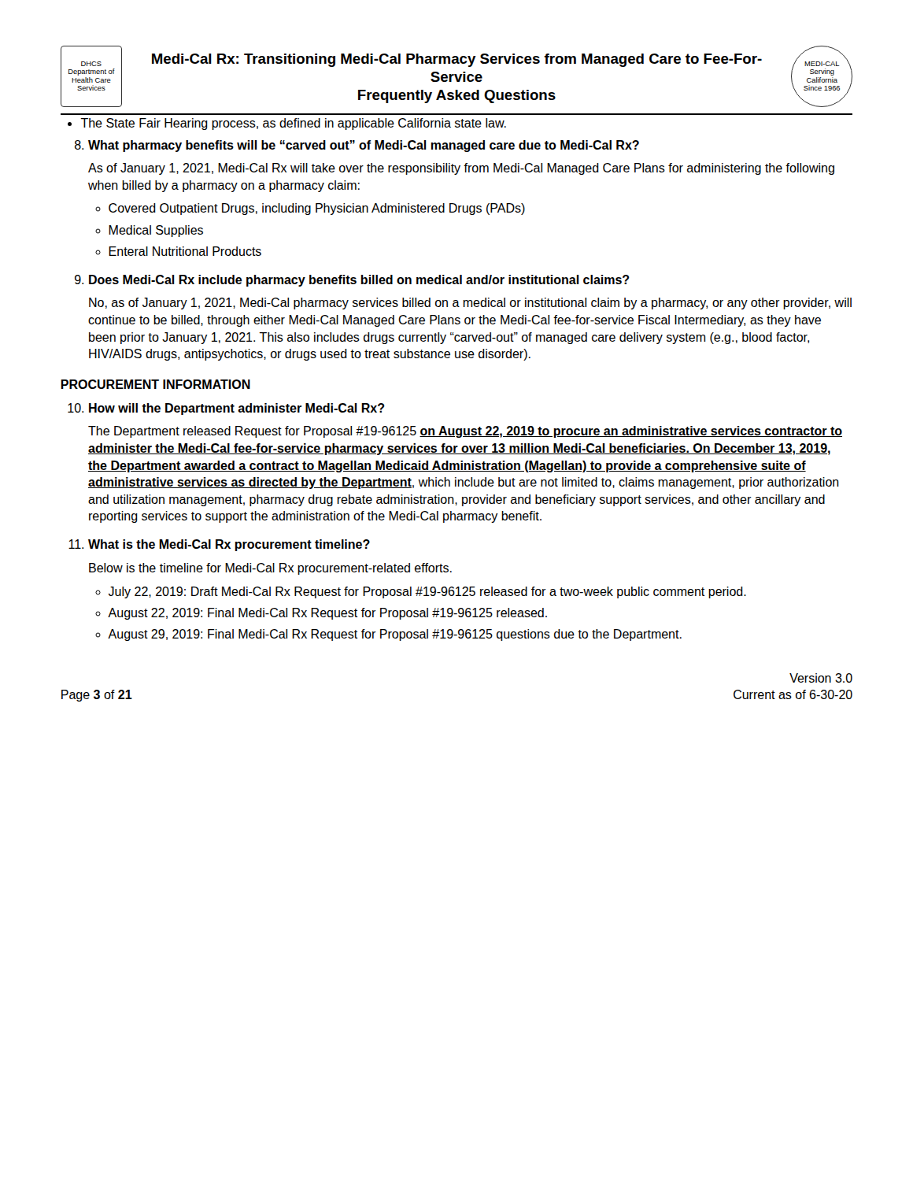DHCS
Department of
Health Care Services
Medi-Cal Rx: Transitioning Medi-Cal Pharmacy Services from Managed Care to Fee-For-Service
Frequently Asked Questions
MEDI-CAL
Serving California
Since 1966
The State Fair Hearing process, as defined in applicable California state law.
What pharmacy benefits will be “carved out” of Medi-Cal managed care due to Medi-Cal Rx?
As of January 1, 2021, Medi-Cal Rx will take over the responsibility from Medi-Cal Managed Care Plans for administering the following when billed by a pharmacy on a pharmacy claim:
Covered Outpatient Drugs, including Physician Administered Drugs (PADs)
Medical Supplies
Enteral Nutritional Products
Does Medi-Cal Rx include pharmacy benefits billed on medical and/or institutional claims?
No, as of January 1, 2021, Medi-Cal pharmacy services billed on a medical or institutional claim by a pharmacy, or any other provider, will continue to be billed, through either Medi-Cal Managed Care Plans or the Medi-Cal fee-for-service Fiscal Intermediary, as they have been prior to January 1, 2021. This also includes drugs currently “carved-out” of managed care delivery system (e.g., blood factor, HIV/AIDS drugs, antipsychotics, or drugs used to treat substance use disorder).
PROCUREMENT INFORMATION
How will the Department administer Medi-Cal Rx?
The Department released Request for Proposal #19-96125 on August 22, 2019 to procure an administrative services contractor to administer the Medi-Cal fee-for-service pharmacy services for over 13 million Medi-Cal beneficiaries. On December 13, 2019, the Department awarded a contract to Magellan Medicaid Administration (Magellan) to provide a comprehensive suite of administrative services as directed by the Department, which include but are not limited to, claims management, prior authorization and utilization management, pharmacy drug rebate administration, provider and beneficiary support services, and other ancillary and reporting services to support the administration of the Medi-Cal pharmacy benefit.
What is the Medi-Cal Rx procurement timeline?
Below is the timeline for Medi-Cal Rx procurement-related efforts.
July 22, 2019: Draft Medi-Cal Rx Request for Proposal #19-96125 released for a two-week public comment period.
August 22, 2019: Final Medi-Cal Rx Request for Proposal #19-96125 released.
August 29, 2019: Final Medi-Cal Rx Request for Proposal #19-96125 questions due to the Department.
Page 3 of 21
Version 3.0
Current as of 6-30-20